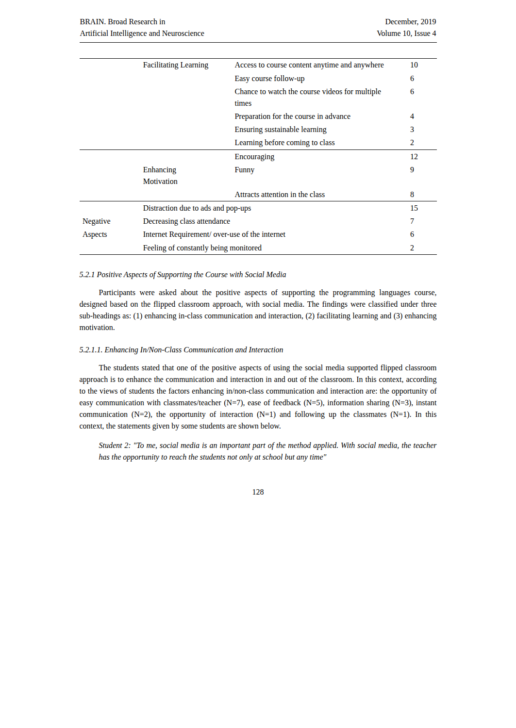| BRAIN. Broad Research in Artificial Intelligence and Neuroscience | December, 2019 Volume 10, Issue 4 |
| | Facilitating Learning | Access to course content anytime and anywhere | 10 |
| | | Easy course follow-up | 6 |
| | | Chance to watch the course videos for multiple times | 6 |
| | | Preparation for the course in advance | 4 |
| | | Ensuring sustainable learning | 3 |
| | | Learning before coming to class | 2 |
| | | Encouraging | 12 |
| | Enhancing Motivation | Funny | 9 |
| | | Attracts attention in the class | 8 |
| | Distraction due to ads and pop-ups | 15 |
| Negative | Decreasing class attendance | 7 |
| Aspects | Internet Requirement/ over-use of the internet | 6 |
| | Feeling of constantly being monitored | 2 |
5.2.1 Positive Aspects of Supporting the Course with Social Media
Participants were asked about the positive aspects of supporting the programming languages course, designed based on the flipped classroom approach, with social media. The findings were classified under three sub-headings as: (1) enhancing in-class communication and interaction, (2) facilitating learning and (3) enhancing motivation.
5.2.1.1. Enhancing In/Non-Class Communication and Interaction
The students stated that one of the positive aspects of using the social media supported flipped classroom approach is to enhance the communication and interaction in and out of the classroom. In this context, according to the views of students the factors enhancing in/non-class communication and interaction are: the opportunity of easy communication with classmates/teacher (N=7), ease of feedback (N=5), information sharing (N=3), instant communication (N=2), the opportunity of interaction (N=1) and following up the classmates (N=1). In this context, the statements given by some students are shown below.
Student 2: "To me, social media is an important part of the method applied. With social media, the teacher has the opportunity to reach the students not only at school but any time"
128